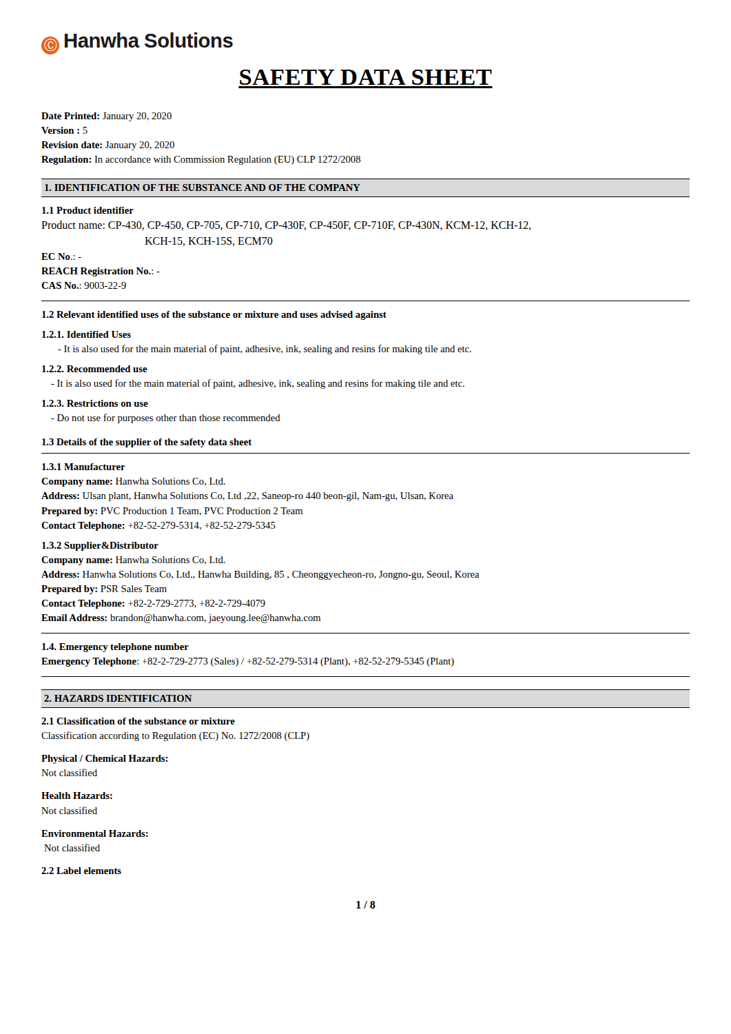ⒸHanwha Solutions
SAFETY DATA SHEET
Date Printed: January 20, 2020
Version : 5
Revision date: January 20, 2020
Regulation: In accordance with Commission Regulation (EU) CLP 1272/2008
1. IDENTIFICATION OF THE SUBSTANCE AND OF THE COMPANY
1.1 Product identifier
Product name: CP-430, CP-450, CP-705, CP-710, CP-430F, CP-450F, CP-710F, CP-430N, KCM-12, KCH-12,
KCH-15, KCH-15S, ECM70
EC No.: -
REACH Registration No.: -
CAS No.: 9003-22-9
1.2 Relevant identified uses of the substance or mixture and uses advised against
1.2.1. Identified Uses
- It is also used for the main material of paint, adhesive, ink, sealing and resins for making tile and etc.
1.2.2. Recommended use
- It is also used for the main material of paint, adhesive, ink, sealing and resins for making tile and etc.
1.2.3. Restrictions on use
- Do not use for purposes other than those recommended
1.3 Details of the supplier of the safety data sheet
1.3.1 Manufacturer
Company name: Hanwha Solutions Co, Ltd.
Address: Ulsan plant, Hanwha Solutions Co, Ltd ,22, Saneop-ro 440 beon-gil, Nam-gu, Ulsan, Korea
Prepared by: PVC Production 1 Team, PVC Production 2 Team
Contact Telephone: +82-52-279-5314, +82-52-279-5345
1.3.2 Supplier&Distributor
Company name: Hanwha Solutions Co, Ltd.
Address: Hanwha Solutions Co, Ltd., Hanwha Building, 85 , Cheonggyecheon-ro, Jongno-gu, Seoul, Korea
Prepared by: PSR Sales Team
Contact Telephone: +82-2-729-2773, +82-2-729-4079
Email Address: brandon@hanwha.com, jaeyoung.lee@hanwha.com
1.4. Emergency telephone number
Emergency Telephone: +82-2-729-2773 (Sales) / +82-52-279-5314 (Plant), +82-52-279-5345 (Plant)
2. HAZARDS IDENTIFICATION
2.1 Classification of the substance or mixture
Classification according to Regulation (EC) No. 1272/2008 (CLP)
Physical / Chemical Hazards:
Not classified
Health Hazards:
Not classified
Environmental Hazards:
Not classified
2.2 Label elements
1 / 8